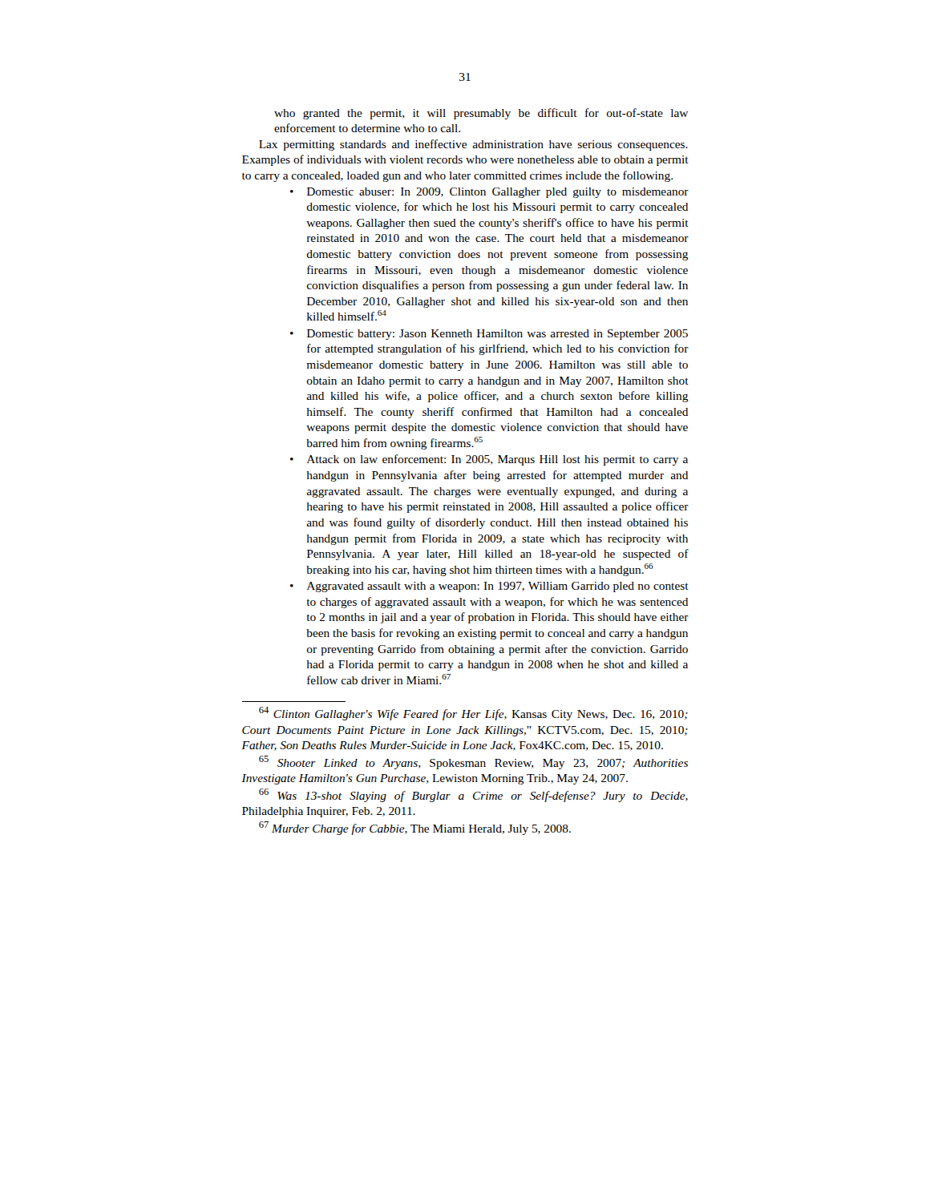31
who granted the permit, it will presumably be difficult for out-of-state law enforcement to determine who to call.
Lax permitting standards and ineffective administration have serious consequences. Examples of individuals with violent records who were nonetheless able to obtain a permit to carry a concealed, loaded gun and who later committed crimes include the following.
Domestic abuser: In 2009, Clinton Gallagher pled guilty to misdemeanor domestic violence, for which he lost his Missouri permit to carry concealed weapons. Gallagher then sued the county's sheriff's office to have his permit reinstated in 2010 and won the case. The court held that a misdemeanor domestic battery conviction does not prevent someone from possessing firearms in Missouri, even though a misdemeanor domestic violence conviction disqualifies a person from possessing a gun under federal law. In December 2010, Gallagher shot and killed his six-year-old son and then killed himself.64
Domestic battery: Jason Kenneth Hamilton was arrested in September 2005 for attempted strangulation of his girlfriend, which led to his conviction for misdemeanor domestic battery in June 2006. Hamilton was still able to obtain an Idaho permit to carry a handgun and in May 2007, Hamilton shot and killed his wife, a police officer, and a church sexton before killing himself. The county sheriff confirmed that Hamilton had a concealed weapons permit despite the domestic violence conviction that should have barred him from owning firearms.65
Attack on law enforcement: In 2005, Marqus Hill lost his permit to carry a handgun in Pennsylvania after being arrested for attempted murder and aggravated assault. The charges were eventually expunged, and during a hearing to have his permit reinstated in 2008, Hill assaulted a police officer and was found guilty of disorderly conduct. Hill then instead obtained his handgun permit from Florida in 2009, a state which has reciprocity with Pennsylvania. A year later, Hill killed an 18-year-old he suspected of breaking into his car, having shot him thirteen times with a handgun.66
Aggravated assault with a weapon: In 1997, William Garrido pled no contest to charges of aggravated assault with a weapon, for which he was sentenced to 2 months in jail and a year of probation in Florida. This should have either been the basis for revoking an existing permit to conceal and carry a handgun or preventing Garrido from obtaining a permit after the conviction. Garrido had a Florida permit to carry a handgun in 2008 when he shot and killed a fellow cab driver in Miami.67
64 Clinton Gallagher's Wife Feared for Her Life, Kansas City News, Dec. 16, 2010; Court Documents Paint Picture in Lone Jack Killings," KCTV5.com, Dec. 15, 2010; Father, Son Deaths Rules Murder-Suicide in Lone Jack, Fox4KC.com, Dec. 15, 2010.
65 Shooter Linked to Aryans, Spokesman Review, May 23, 2007; Authorities Investigate Hamilton's Gun Purchase, Lewiston Morning Trib., May 24, 2007.
66 Was 13-shot Slaying of Burglar a Crime or Self-defense? Jury to Decide, Philadelphia Inquirer, Feb. 2, 2011.
67 Murder Charge for Cabbie, The Miami Herald, July 5, 2008.